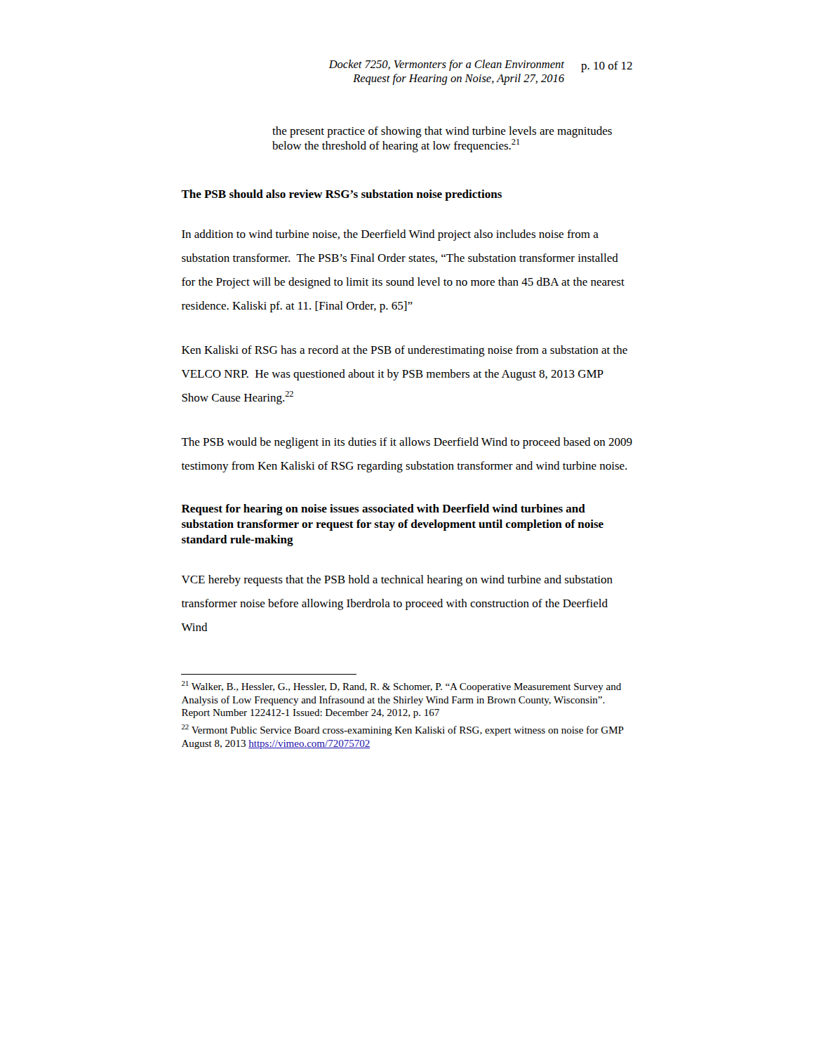Docket 7250, Vermonters for a Clean Environment
Request for Hearing on Noise, April 27, 2016
p. 10 of 12
the present practice of showing that wind turbine levels are magnitudes below the threshold of hearing at low frequencies.21
The PSB should also review RSG’s substation noise predictions
In addition to wind turbine noise, the Deerfield Wind project also includes noise from a substation transformer. The PSB’s Final Order states, “The substation transformer installed for the Project will be designed to limit its sound level to no more than 45 dBA at the nearest residence. Kaliski pf. at 11. [Final Order, p. 65]”
Ken Kaliski of RSG has a record at the PSB of underestimating noise from a substation at the VELCO NRP. He was questioned about it by PSB members at the August 8, 2013 GMP Show Cause Hearing.22
The PSB would be negligent in its duties if it allows Deerfield Wind to proceed based on 2009 testimony from Ken Kaliski of RSG regarding substation transformer and wind turbine noise.
Request for hearing on noise issues associated with Deerfield wind turbines and substation transformer or request for stay of development until completion of noise standard rule-making
VCE hereby requests that the PSB hold a technical hearing on wind turbine and substation transformer noise before allowing Iberdrola to proceed with construction of the Deerfield Wind
21 Walker, B., Hessler, G., Hessler, D, Rand, R. & Schomer, P. “A Cooperative Measurement Survey and Analysis of Low Frequency and Infrasound at the Shirley Wind Farm in Brown County, Wisconsin”. Report Number 122412-1 Issued: December 24, 2012, p. 167
22 Vermont Public Service Board cross-examining Ken Kaliski of RSG, expert witness on noise for GMP August 8, 2013 https://vimeo.com/72075702